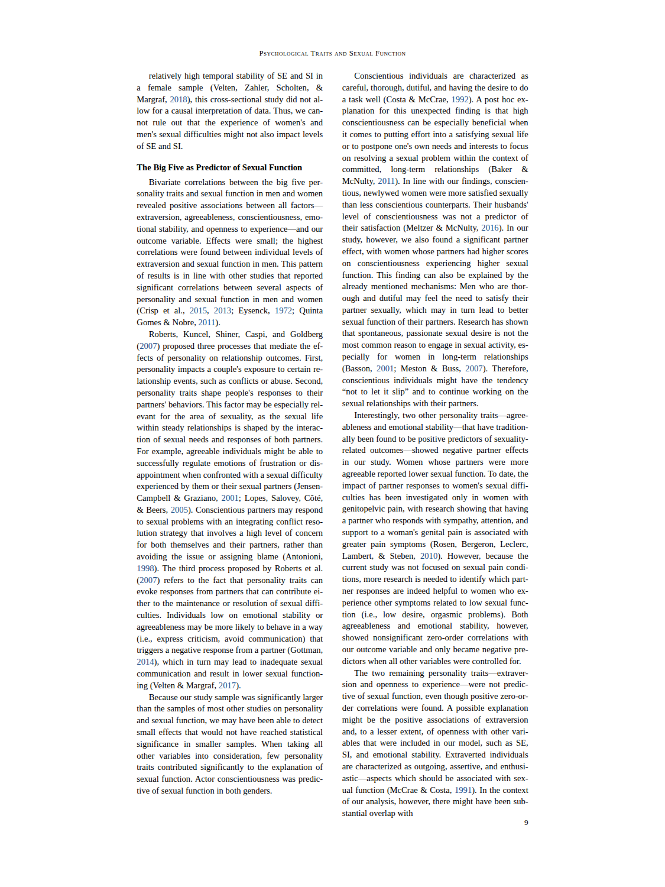Psychological Traits and Sexual Function
relatively high temporal stability of SE and SI in a female sample (Velten, Zahler, Scholten, & Margraf, 2018), this cross-sectional study did not allow for a causal interpretation of data. Thus, we cannot rule out that the experience of women's and men's sexual difficulties might not also impact levels of SE and SI.
The Big Five as Predictor of Sexual Function
Bivariate correlations between the big five personality traits and sexual function in men and women revealed positive associations between all factors—extraversion, agreeableness, conscientiousness, emotional stability, and openness to experience—and our outcome variable. Effects were small; the highest correlations were found between individual levels of extraversion and sexual function in men. This pattern of results is in line with other studies that reported significant correlations between several aspects of personality and sexual function in men and women (Crisp et al., 2015, 2013; Eysenck, 1972; Quinta Gomes & Nobre, 2011).
Roberts, Kuncel, Shiner, Caspi, and Goldberg (2007) proposed three processes that mediate the effects of personality on relationship outcomes. First, personality impacts a couple's exposure to certain relationship events, such as conflicts or abuse. Second, personality traits shape people's responses to their partners' behaviors. This factor may be especially relevant for the area of sexuality, as the sexual life within steady relationships is shaped by the interaction of sexual needs and responses of both partners. For example, agreeable individuals might be able to successfully regulate emotions of frustration or disappointment when confronted with a sexual difficulty experienced by them or their sexual partners (Jensen-Campbell & Graziano, 2001; Lopes, Salovey, Côté, & Beers, 2005). Conscientious partners may respond to sexual problems with an integrating conflict resolution strategy that involves a high level of concern for both themselves and their partners, rather than avoiding the issue or assigning blame (Antonioni, 1998). The third process proposed by Roberts et al. (2007) refers to the fact that personality traits can evoke responses from partners that can contribute either to the maintenance or resolution of sexual difficulties. Individuals low on emotional stability or agreeableness may be more likely to behave in a way (i.e., express criticism, avoid communication) that triggers a negative response from a partner (Gottman, 2014), which in turn may lead to inadequate sexual communication and result in lower sexual functioning (Velten & Margraf, 2017).
Because our study sample was significantly larger than the samples of most other studies on personality and sexual function, we may have been able to detect small effects that would not have reached statistical significance in smaller samples. When taking all other variables into consideration, few personality traits contributed significantly to the explanation of sexual function. Actor conscientiousness was predictive of sexual function in both genders.
Conscientious individuals are characterized as careful, thorough, dutiful, and having the desire to do a task well (Costa & McCrae, 1992). A post hoc explanation for this unexpected finding is that high conscientiousness can be especially beneficial when it comes to putting effort into a satisfying sexual life or to postpone one's own needs and interests to focus on resolving a sexual problem within the context of committed, long-term relationships (Baker & McNulty, 2011). In line with our findings, conscientious, newlywed women were more satisfied sexually than less conscientious counterparts. Their husbands' level of conscientiousness was not a predictor of their satisfaction (Meltzer & McNulty, 2016). In our study, however, we also found a significant partner effect, with women whose partners had higher scores on conscientiousness experiencing higher sexual function. This finding can also be explained by the already mentioned mechanisms: Men who are thorough and dutiful may feel the need to satisfy their partner sexually, which may in turn lead to better sexual function of their partners. Research has shown that spontaneous, passionate sexual desire is not the most common reason to engage in sexual activity, especially for women in long-term relationships (Basson, 2001; Meston & Buss, 2007). Therefore, conscientious individuals might have the tendency “not to let it slip” and to continue working on the sexual relationships with their partners.
Interestingly, two other personality traits—agreeableness and emotional stability—that have traditionally been found to be positive predictors of sexuality-related outcomes—showed negative partner effects in our study. Women whose partners were more agreeable reported lower sexual function. To date, the impact of partner responses to women's sexual difficulties has been investigated only in women with genitopelvic pain, with research showing that having a partner who responds with sympathy, attention, and support to a woman's genital pain is associated with greater pain symptoms (Rosen, Bergeron, Leclerc, Lambert, & Steben, 2010). However, because the current study was not focused on sexual pain conditions, more research is needed to identify which partner responses are indeed helpful to women who experience other symptoms related to low sexual function (i.e., low desire, orgasmic problems). Both agreeableness and emotional stability, however, showed nonsignificant zero-order correlations with our outcome variable and only became negative predictors when all other variables were controlled for.
The two remaining personality traits—extraversion and openness to experience—were not predictive of sexual function, even though positive zero-order correlations were found. A possible explanation might be the positive associations of extraversion and, to a lesser extent, of openness with other variables that were included in our model, such as SE, SI, and emotional stability. Extraverted individuals are characterized as outgoing, assertive, and enthusiastic—aspects which should be associated with sexual function (McCrae & Costa, 1991). In the context of our analysis, however, there might have been substantial overlap with
9